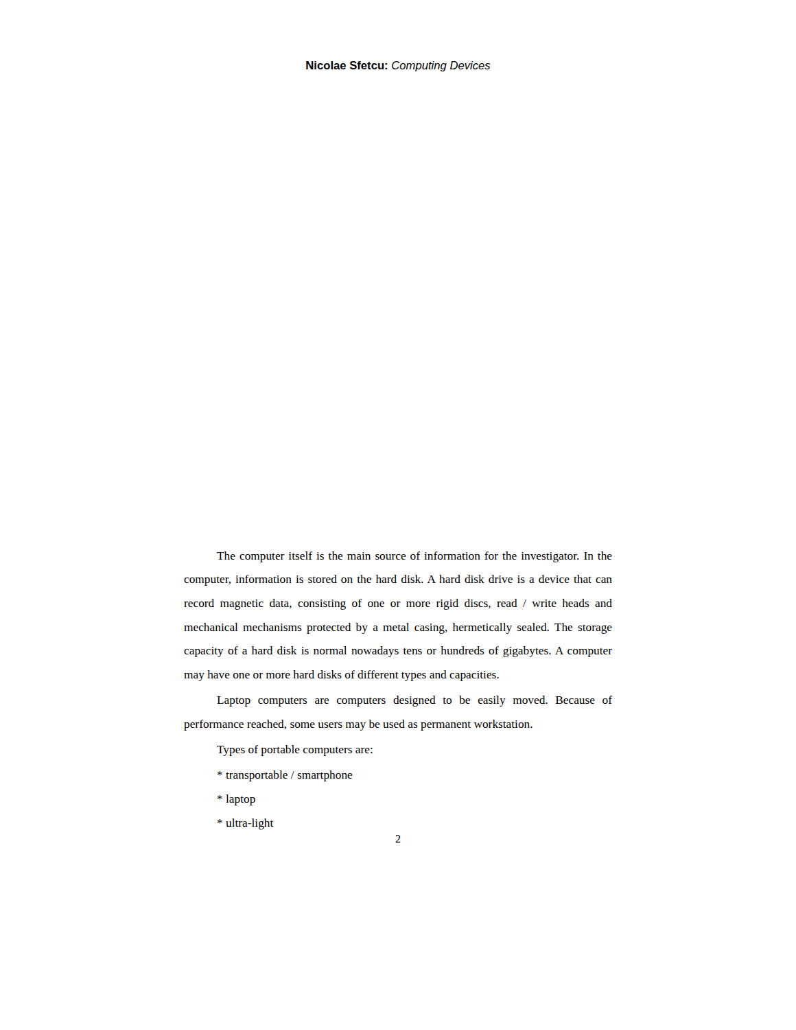Nicolae Sfetcu: Computing Devices
The computer itself is the main source of information for the investigator. In the computer, information is stored on the hard disk. A hard disk drive is a device that can record magnetic data, consisting of one or more rigid discs, read / write heads and mechanical mechanisms protected by a metal casing, hermetically sealed. The storage capacity of a hard disk is normal nowadays tens or hundreds of gigabytes. A computer may have one or more hard disks of different types and capacities.
Laptop computers are computers designed to be easily moved. Because of performance reached, some users may be used as permanent workstation.
Types of portable computers are:
* transportable / smartphone
* laptop
* ultra-light
2